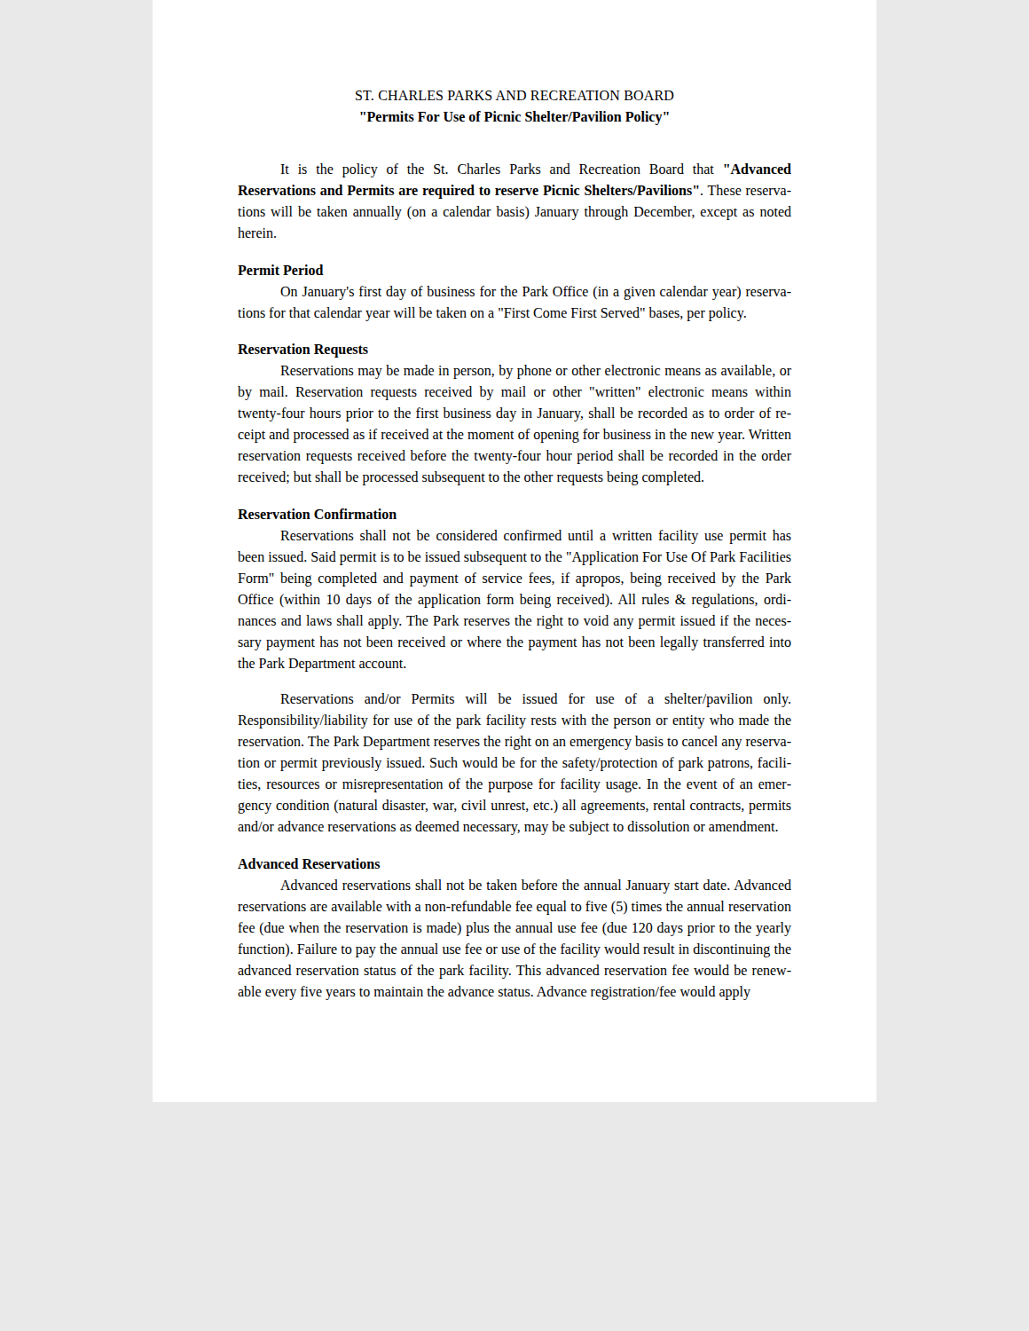ST. CHARLES PARKS AND RECREATION BOARD
"Permits For Use of Picnic Shelter/Pavilion Policy"
It is the policy of the St. Charles Parks and Recreation Board that "Advanced Reservations and Permits are required to reserve Picnic Shelters/Pavilions". These reservations will be taken annually (on a calendar basis) January through December, except as noted herein.
Permit Period
On January's first day of business for the Park Office (in a given calendar year) reservations for that calendar year will be taken on a "First Come First Served" bases, per policy.
Reservation Requests
Reservations may be made in person, by phone or other electronic means as available, or by mail. Reservation requests received by mail or other "written" electronic means within twenty-four hours prior to the first business day in January, shall be recorded as to order of receipt and processed as if received at the moment of opening for business in the new year. Written reservation requests received before the twenty-four hour period shall be recorded in the order received; but shall be processed subsequent to the other requests being completed.
Reservation Confirmation
Reservations shall not be considered confirmed until a written facility use permit has been issued. Said permit is to be issued subsequent to the "Application For Use Of Park Facilities Form" being completed and payment of service fees, if apropos, being received by the Park Office (within 10 days of the application form being received). All rules & regulations, ordinances and laws shall apply. The Park reserves the right to void any permit issued if the necessary payment has not been received or where the payment has not been legally transferred into the Park Department account.
Reservations and/or Permits will be issued for use of a shelter/pavilion only. Responsibility/liability for use of the park facility rests with the person or entity who made the reservation. The Park Department reserves the right on an emergency basis to cancel any reservation or permit previously issued. Such would be for the safety/protection of park patrons, facilities, resources or misrepresentation of the purpose for facility usage. In the event of an emergency condition (natural disaster, war, civil unrest, etc.) all agreements, rental contracts, permits and/or advance reservations as deemed necessary, may be subject to dissolution or amendment.
Advanced Reservations
Advanced reservations shall not be taken before the annual January start date. Advanced reservations are available with a non-refundable fee equal to five (5) times the annual reservation fee (due when the reservation is made) plus the annual use fee (due 120 days prior to the yearly function). Failure to pay the annual use fee or use of the facility would result in discontinuing the advanced reservation status of the park facility. This advanced reservation fee would be renewable every five years to maintain the advance status. Advance registration/fee would apply